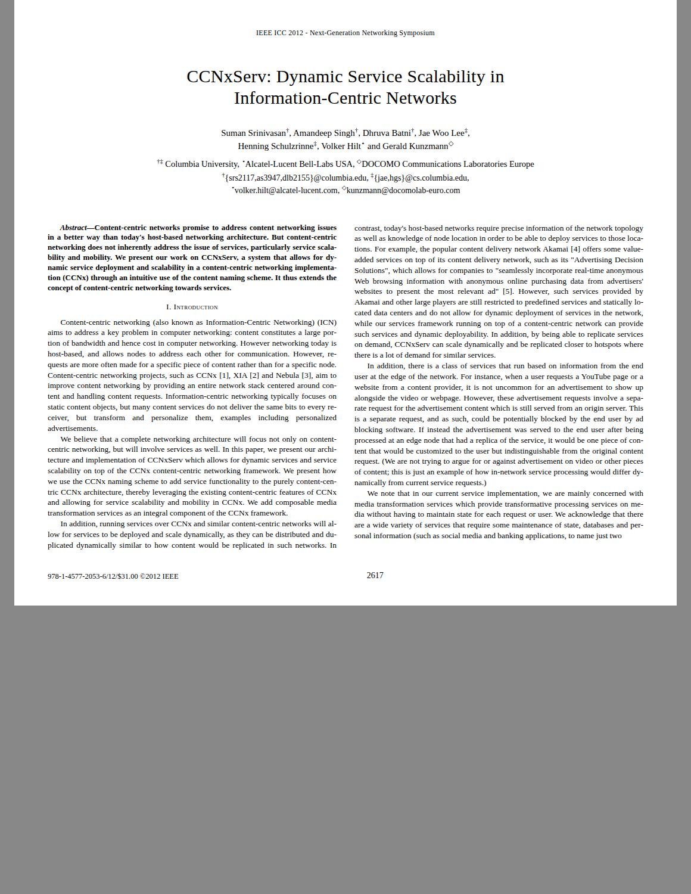IEEE ICC 2012 - Next-Generation Networking Symposium
CCNxServ: Dynamic Service Scalability in
Information-Centric Networks
Suman Srinivasan†, Amandeep Singh†, Dhruva Batni†, Jae Woo Lee‡,
Henning Schulzrinne‡, Volker Hilt⋆ and Gerald Kunzmann◇
†‡ Columbia University, ⋆Alcatel-Lucent Bell-Labs USA, ◇DOCOMO Communications Laboratories Europe
†{srs2117,as3947,dlb2155}@columbia.edu, ‡{jae,hgs}@cs.columbia.edu,
⋆volker.hilt@alcatel-lucent.com, ◇kunzmann@docomolab-euro.com
Abstract—Content-centric networks promise to address content networking issues in a better way than today's host-based networking architecture. But content-centric networking does not inherently address the issue of services, particularly service scalability and mobility. We present our work on CCNxServ, a system that allows for dynamic service deployment and scalability in a content-centric networking implementation (CCNx) through an intuitive use of the content naming scheme. It thus extends the concept of content-centric networking towards services.
I. Introduction
Content-centric networking (also known as Information-Centric Networking) (ICN) aims to address a key problem in computer networking: content constitutes a large portion of bandwidth and hence cost in computer networking. However networking today is host-based, and allows nodes to address each other for communication. However, requests are more often made for a specific piece of content rather than for a specific node. Content-centric networking projects, such as CCNx [1], XIA [2] and Nebula [3], aim to improve content networking by providing an entire network stack centered around content and handling content requests. Information-centric networking typically focuses on static content objects, but many content services do not deliver the same bits to every receiver, but transform and personalize them, examples including personalized advertisements.
We believe that a complete networking architecture will focus not only on content-centric networking, but will involve services as well. In this paper, we present our architecture and implementation of CCNxServ which allows for dynamic services and service scalability on top of the CCNx content-centric networking framework. We present how we use the CCNx naming scheme to add service functionality to the purely content-centric CCNx architecture, thereby leveraging the existing content-centric features of CCNx and allowing for service scalability and mobility in CCNx. We add composable media transformation services as an integral component of the CCNx framework.
In addition, running services over CCNx and similar content-centric networks will allow for services to be deployed and scale dynamically, as they can be distributed and duplicated dynamically similar to how content would be replicated in such networks. In contrast, today's host-based networks require precise information of the network topology as well as knowledge of node location in order to be able to deploy services to those locations. For example, the popular content delivery network Akamai [4] offers some value-added services on top of its content delivery network, such as its "Advertising Decision Solutions", which allows for companies to "seamlessly incorporate real-time anonymous Web browsing information with anonymous online purchasing data from advertisers' websites to present the most relevant ad" [5]. However, such services provided by Akamai and other large players are still restricted to predefined services and statically located data centers and do not allow for dynamic deployment of services in the network, while our services framework running on top of a content-centric network can provide such services and dynamic deployability. In addition, by being able to replicate services on demand, CCNxServ can scale dynamically and be replicated closer to hotspots where there is a lot of demand for similar services.
In addition, there is a class of services that run based on information from the end user at the edge of the network. For instance, when a user requests a YouTube page or a website from a content provider, it is not uncommon for an advertisement to show up alongside the video or webpage. However, these advertisement requests involve a separate request for the advertisement content which is still served from an origin server. This is a separate request, and as such, could be potentially blocked by the end user by ad blocking software. If instead the advertisement was served to the end user after being processed at an edge node that had a replica of the service, it would be one piece of content that would be customized to the user but indistinguishable from the original content request. (We are not trying to argue for or against advertisement on video or other pieces of content; this is just an example of how in-network service processing would differ dynamically from current service requests.)
We note that in our current service implementation, we are mainly concerned with media transformation services which provide transformative processing services on media without having to maintain state for each request or user. We acknowledge that there are a wide variety of services that require some maintenance of state, databases and personal information (such as social media and banking applications, to name just two
978-1-4577-2053-6/12/$31.00 ©2012 IEEE
2617